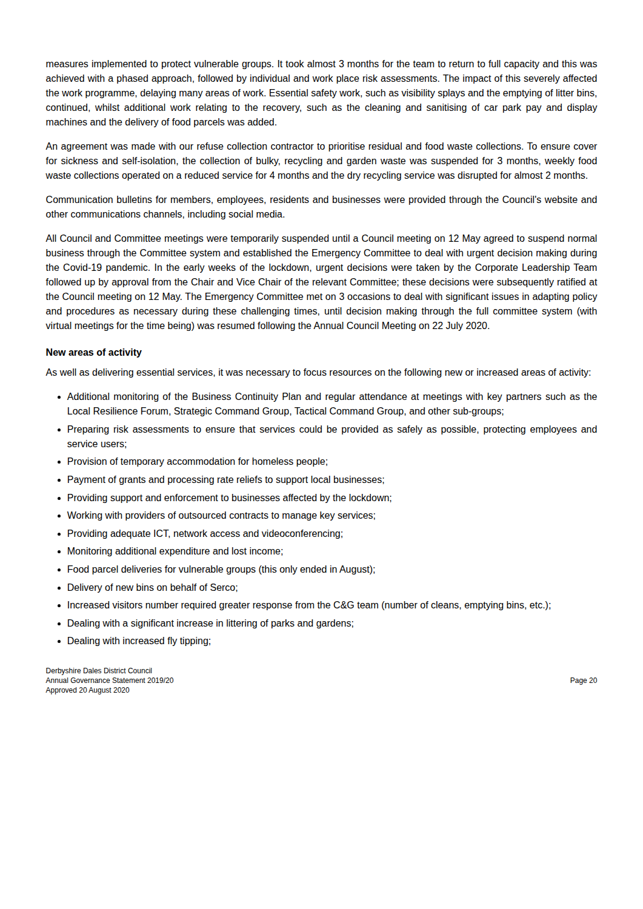measures implemented to protect vulnerable groups. It took almost 3 months for the team to return to full capacity and this was achieved with a phased approach, followed by individual and work place risk assessments. The impact of this severely affected the work programme, delaying many areas of work. Essential safety work, such as visibility splays and the emptying of litter bins, continued, whilst additional work relating to the recovery, such as the cleaning and sanitising of car park pay and display machines and the delivery of food parcels was added.
An agreement was made with our refuse collection contractor to prioritise residual and food waste collections. To ensure cover for sickness and self-isolation, the collection of bulky, recycling and garden waste was suspended for 3 months, weekly food waste collections operated on a reduced service for 4 months and the dry recycling service was disrupted for almost 2 months.
Communication bulletins for members, employees, residents and businesses were provided through the Council's website and other communications channels, including social media.
All Council and Committee meetings were temporarily suspended until a Council meeting on 12 May agreed to suspend normal business through the Committee system and established the Emergency Committee to deal with urgent decision making during the Covid-19 pandemic. In the early weeks of the lockdown, urgent decisions were taken by the Corporate Leadership Team followed up by approval from the Chair and Vice Chair of the relevant Committee; these decisions were subsequently ratified at the Council meeting on 12 May. The Emergency Committee met on 3 occasions to deal with significant issues in adapting policy and procedures as necessary during these challenging times, until decision making through the full committee system (with virtual meetings for the time being) was resumed following the Annual Council Meeting on 22 July 2020.
New areas of activity
As well as delivering essential services, it was necessary to focus resources on the following new or increased areas of activity:
Additional monitoring of the Business Continuity Plan and regular attendance at meetings with key partners such as the Local Resilience Forum, Strategic Command Group, Tactical Command Group, and other sub-groups;
Preparing risk assessments to ensure that services could be provided as safely as possible, protecting employees and service users;
Provision of temporary accommodation for homeless people;
Payment of grants and processing rate reliefs to support local businesses;
Providing support and enforcement to businesses affected by the lockdown;
Working with providers of outsourced contracts to manage key services;
Providing adequate ICT, network access and videoconferencing;
Monitoring additional expenditure and lost income;
Food parcel deliveries for vulnerable groups (this only ended in August);
Delivery of new bins on behalf of Serco;
Increased visitors number required greater response from the C&G team (number of cleans, emptying bins, etc.);
Dealing with a significant increase in littering of parks and gardens;
Dealing with increased fly tipping;
Derbyshire Dales District Council
Annual Governance Statement 2019/20Page 20
Approved 20 August 2020